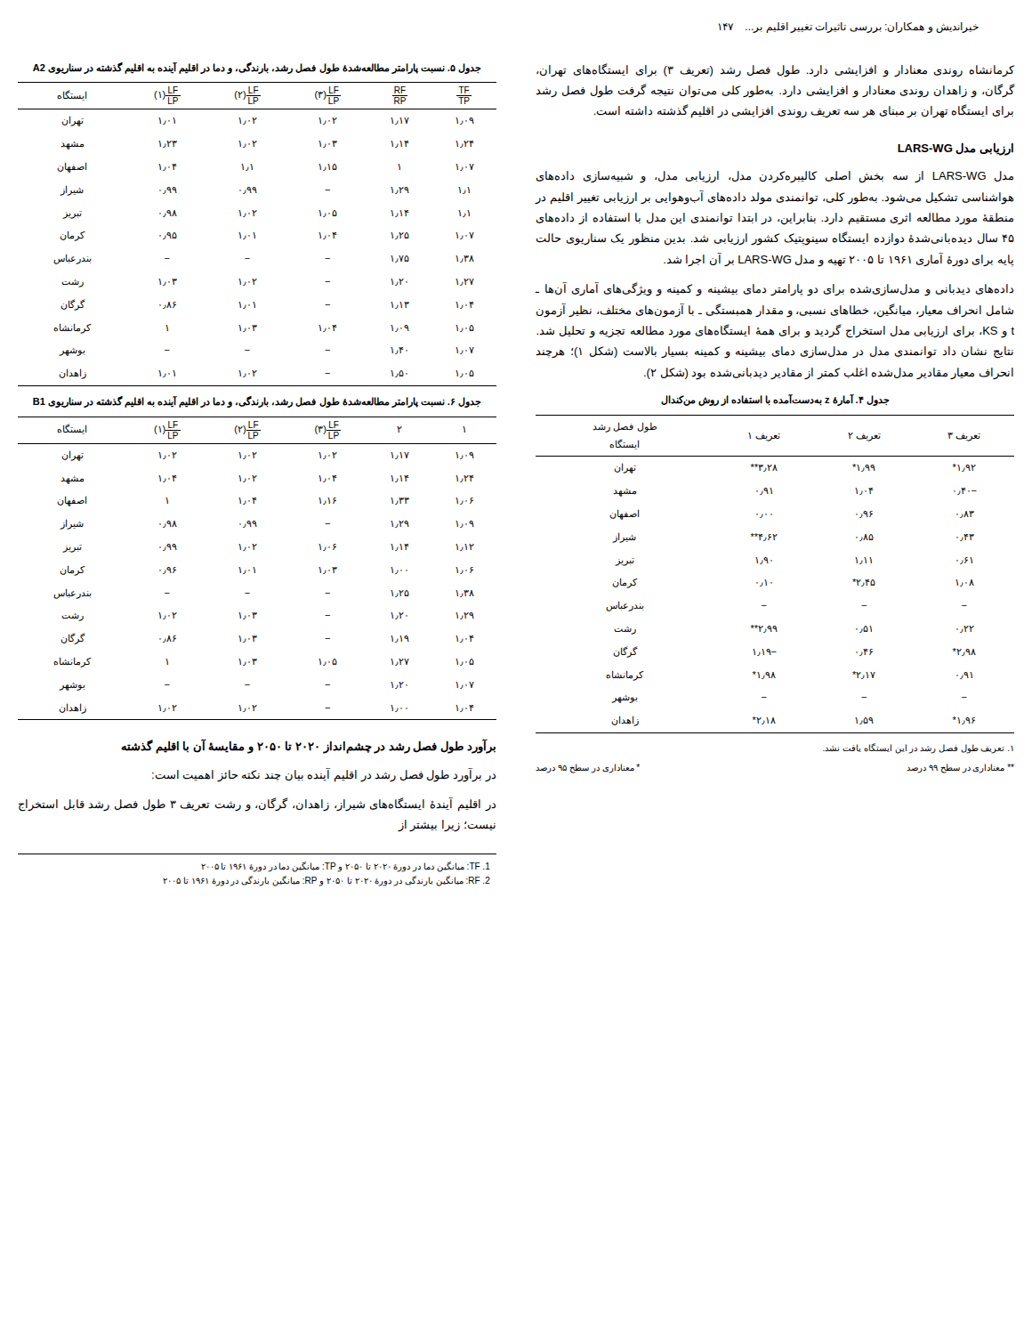خیراندیش و همکاران: بررسی تاثیرات تغییر اقلیم بر... ۱۴۷
کرمانشاه روندی معنادار و افزایشی دارد. طول فصل رشد (تعریف ۳) برای ایستگاه‌های تهران، گرگان، و زاهدان روندی معنادار و افزایشی دارد. به‌طور کلی می‌توان نتیجه گرفت طول فصل رشد برای ایستگاه تهران بر مبنای هر سه تعریف روندی افزایشی در اقلیم گذشته داشته است.
ارزیابی مدل LARS-WG
مدل LARS-WG از سه بخش اصلی کالیبره‌کردن مدل، ارزیابی مدل، و شبیه‌سازی داده‌های هواشناسی تشکیل می‌شود. به‌طور کلی، توانمندی مولد داده‌های آب‌وهوایی بر ارزیابی تغییر اقلیم در منطقهٔ مورد مطالعه اثری مستقیم دارد. بنابراین، در ابتدا توانمندی این مدل با استفاده از داده‌های ۴۵ سال دیده‌بانی‌شدهٔ دوازده ایستگاه سینوپتیک کشور ارزیابی شد. بدین منظور یک سناریوی حالت پایه برای دورهٔ آماری ۱۹۶۱ تا ۲۰۰۵ تهیه و مدل LARS-WG بر آن اجرا شد.
داده‌های دیدبانی و مدل‌سازی‌شده برای دو پارامتر دمای بیشینه و کمینه و ویژگی‌های آماری آن‌ها ـ شامل انحراف معیار، میانگین، خطاهای نسبی، و مقدار همبستگی ـ با آزمون‌های مختلف، نظیر آزمون t و KS، برای ارزیابی مدل استخراج گردید و برای همهٔ ایستگاه‌های مورد مطالعه تجزیه و تحلیل شد. نتایج نشان داد توانمندی مدل در مدل‌سازی دمای بیشینه و کمینه بسیار بالاست (شکل ۱)؛ هرچند انحراف معیار مقادیر مدل‌شده اغلب کمتر از مقادیر دیدبانی‌شده بود (شکل ۲).
جدول ۴. آمارهٔ z به‌دست‌آمده با استفاده از روش من‌کندال
| تعریف ۳ | تعریف ۲ | تعریف ۱ | طول فصل رشد ایستگاه |
| --- | --- | --- | --- |
| ۱٫۹۲* | ۱٫۹۹* | ۳٫۲۸** | تهران |
| −۰٫۴۰ | ۱٫۰۴ | ۰٫۹۱ | مشهد |
| ۰٫۸۳ | ۰٫۹۶ | ۰٫۰۰ | اصفهان |
| ۰٫۴۳ | ۰٫۸۵ | ۴٫۶۲** | شیراز |
| ۰٫۶۱ | ۱٫۱۱ | ۱٫۹۰ | تبریز |
| ۱٫۰۸ | ۲٫۴۵* | ۰٫۱۰ | کرمان |
| − | − | − | بندرعباس |
| ۰٫۲۲ | ۰٫۵۱ | ۲٫۹۹** | رشت |
| ۲٫۹۸* | ۰٫۴۶ | −۱٫۱۹ | گرگان |
| ۰٫۹۱ | ۲٫۱۷* | ۱٫۹۸* | کرمانشاه |
| − | − | − | بوشهر |
| ۱٫۹۶* | ۱٫۵۹ | ۲٫۱۸* | زاهدان |
۱. تعریف طول فصل رشد در این ایستگاه یافت نشد.
** معناداری در سطح ۹۹ درصد * معناداری در سطح ۹۵ درصد
جدول ۵. نسبت پارامتر مطالعه‌شدهٔ طول فصل رشد، بارندگی، و دما در اقلیم آینده به اقلیم گذشته در سناریوی A2
| TF TP | RF RP | LF LP (۳) | LF LP (۲) | LF LP (۱) | ایستگاه |
| --- | --- | --- | --- | --- | --- |
| ۱٫۰۹ | ۱٫۱۷ | ۱٫۰۲ | ۱٫۰۲ | ۱٫۰۱ | تهران |
| ۱٫۲۴ | ۱٫۱۴ | ۱٫۰۳ | ۱٫۰۲ | ۱٫۲۳ | مشهد |
| ۱٫۰۷ | ۱ | ۱٫۱۵ | ۱٫۱ | ۱٫۰۴ | اصفهان |
| ۱٫۱ | ۱٫۲۹ | − | ۰٫۹۹ | ۰٫۹۹ | شیراز |
| ۱٫۱ | ۱٫۱۴ | ۱٫۰۵ | ۱٫۰۲ | ۰٫۹۸ | تبریز |
| ۱٫۰۷ | ۱٫۲۵ | ۱٫۰۴ | ۱٫۰۱ | ۰٫۹۵ | کرمان |
| ۱٫۳۸ | ۱٫۷۵ | − | − | − | بندرعباس |
| ۱٫۲۷ | ۱٫۲۰ | − | ۱٫۰۲ | ۱٫۰۳ | رشت |
| ۱٫۰۴ | ۱٫۱۳ | − | ۱٫۰۱ | ۰٫۸۶ | گرگان |
| ۱٫۰۵ | ۱٫۰۹ | ۱٫۰۴ | ۱٫۰۳ | ۱ | کرمانشاه |
| ۱٫۰۷ | ۱٫۴۰ | − | − | − | بوشهر |
| ۱٫۰۵ | ۱٫۵۰ | − | ۱٫۰۲ | ۱٫۰۱ | زاهدان |
جدول ۶. نسبت پارامتر مطالعه‌شدهٔ طول فصل رشد، بارندگی، و دما در اقلیم آینده به اقلیم گذشته در سناریوی B1
| ۱ | ۲ | LF LP (۳) | LF LP (۲) | LF LP (۱) | ایستگاه |
| --- | --- | --- | --- | --- | --- |
| ۱٫۰۹ | ۱٫۱۷ | ۱٫۰۲ | ۱٫۰۲ | ۱٫۰۲ | تهران |
| ۱٫۲۴ | ۱٫۱۴ | ۱٫۰۴ | ۱٫۰۲ | ۱٫۰۴ | مشهد |
| ۱٫۰۶ | ۱٫۳۳ | ۱٫۱۶ | ۱٫۰۴ | ۱ | اصفهان |
| ۱٫۰۹ | ۱٫۲۹ | − | ۰٫۹۹ | ۰٫۹۸ | شیراز |
| ۱٫۱۲ | ۱٫۱۴ | ۱٫۰۶ | ۱٫۰۲ | ۰٫۹۹ | تبریز |
| ۱٫۰۶ | ۱٫۰۰ | ۱٫۰۳ | ۱٫۰۱ | ۰٫۹۶ | کرمان |
| ۱٫۳۸ | ۱٫۲۵ | − | − | − | بندرعباس |
| ۱٫۲۹ | ۱٫۲۰ | − | ۱٫۰۳ | ۱٫۰۲ | رشت |
| ۱٫۰۴ | ۱٫۱۹ | − | ۱٫۰۳ | ۰٫۸۶ | گرگان |
| ۱٫۰۵ | ۱٫۲۷ | ۱٫۰۵ | ۱٫۰۳ | ۱ | کرمانشاه |
| ۱٫۰۷ | ۱٫۲۰ | − | − | − | بوشهر |
| ۱٫۰۴ | ۱٫۰۰ | − | ۱٫۰۲ | ۱٫۰۲ | زاهدان |
برآورد طول فصل رشد در چشم‌انداز ۲۰۲۰ تا ۲۰۵۰ و مقایسهٔ آن با اقلیم گذشته
در برآورد طول فصل رشد در اقلیم آینده بیان چند نکته حائز اهمیت است:
در اقلیم آیندهٔ ایستگاه‌های شیراز، زاهدان، گرگان، و رشت تعریف ۳ طول فصل رشد قابل استخراج نیست؛ زیرا بیشتر از
TF: میانگین دما در دورهٔ ۲۰۲۰ تا ۲۰۵۰ و TP: میانگین دما در دورهٔ ۱۹۶۱ تا ۲۰۰۵
RF: میانگین بارندگی در دورهٔ ۲۰۲۰ تا ۲۰۵۰ و RP: میانگین بارندگی در دورهٔ ۱۹۶۱ تا ۲۰۰۵